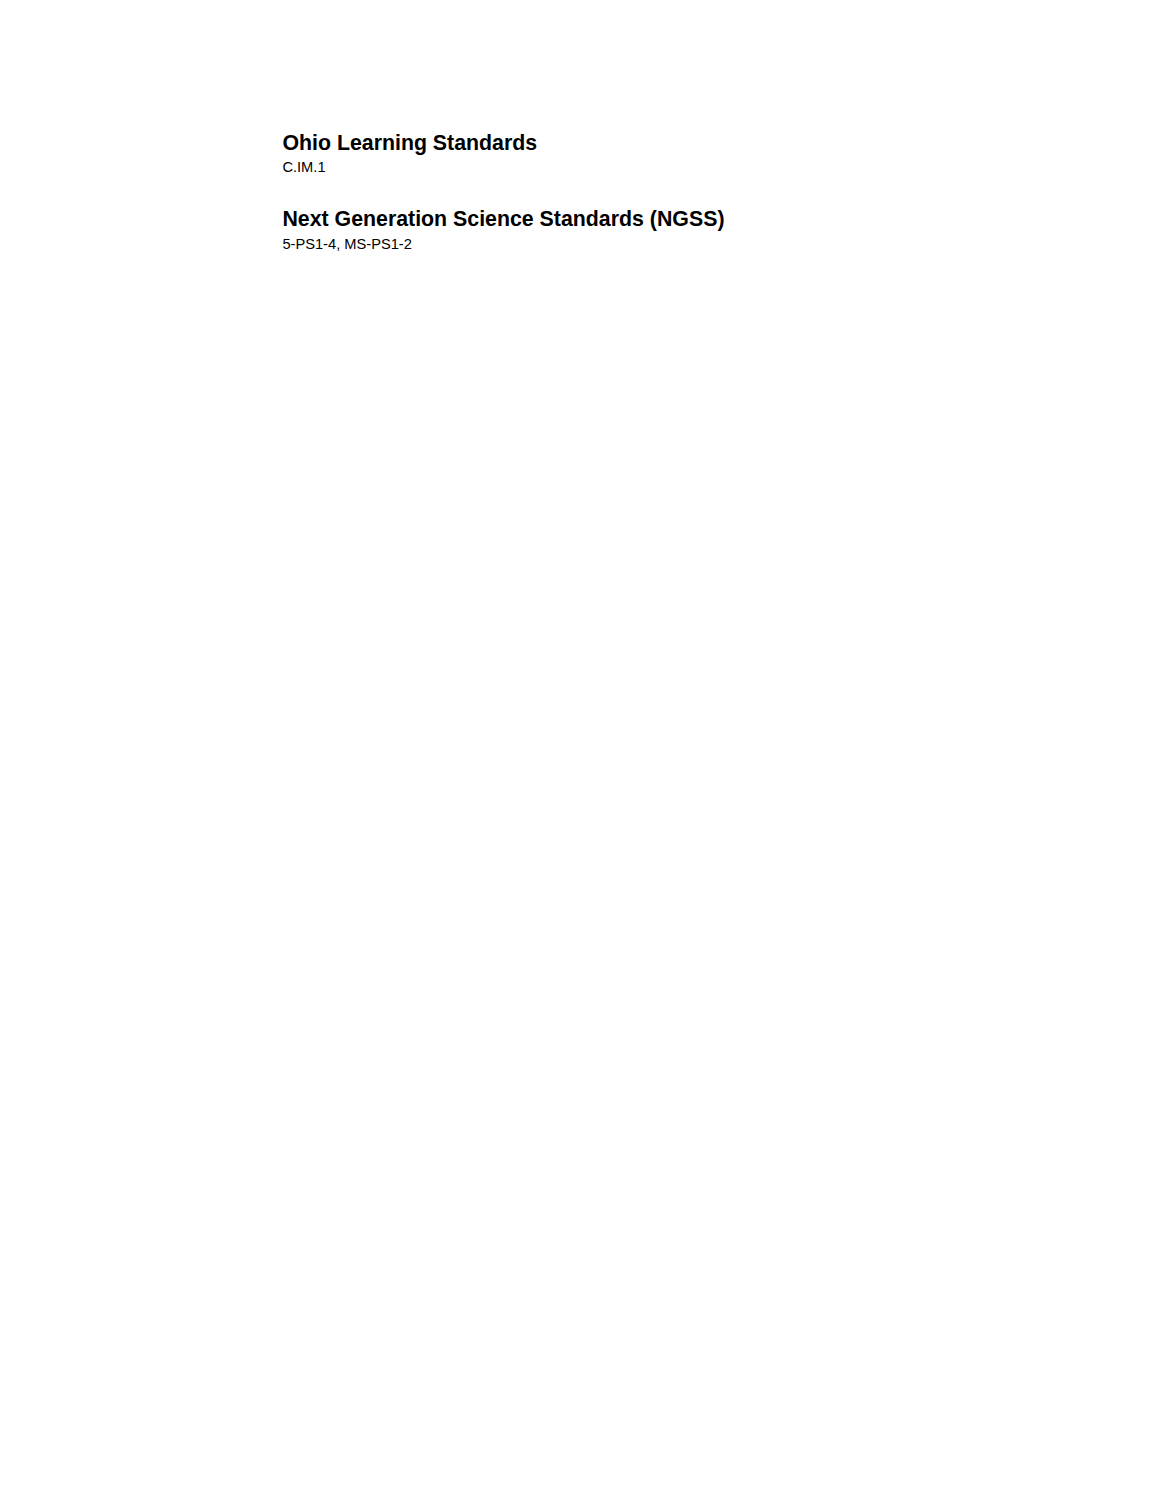Ohio Learning Standards
C.IM.1
Next Generation Science Standards (NGSS)
5-PS1-4, MS-PS1-2